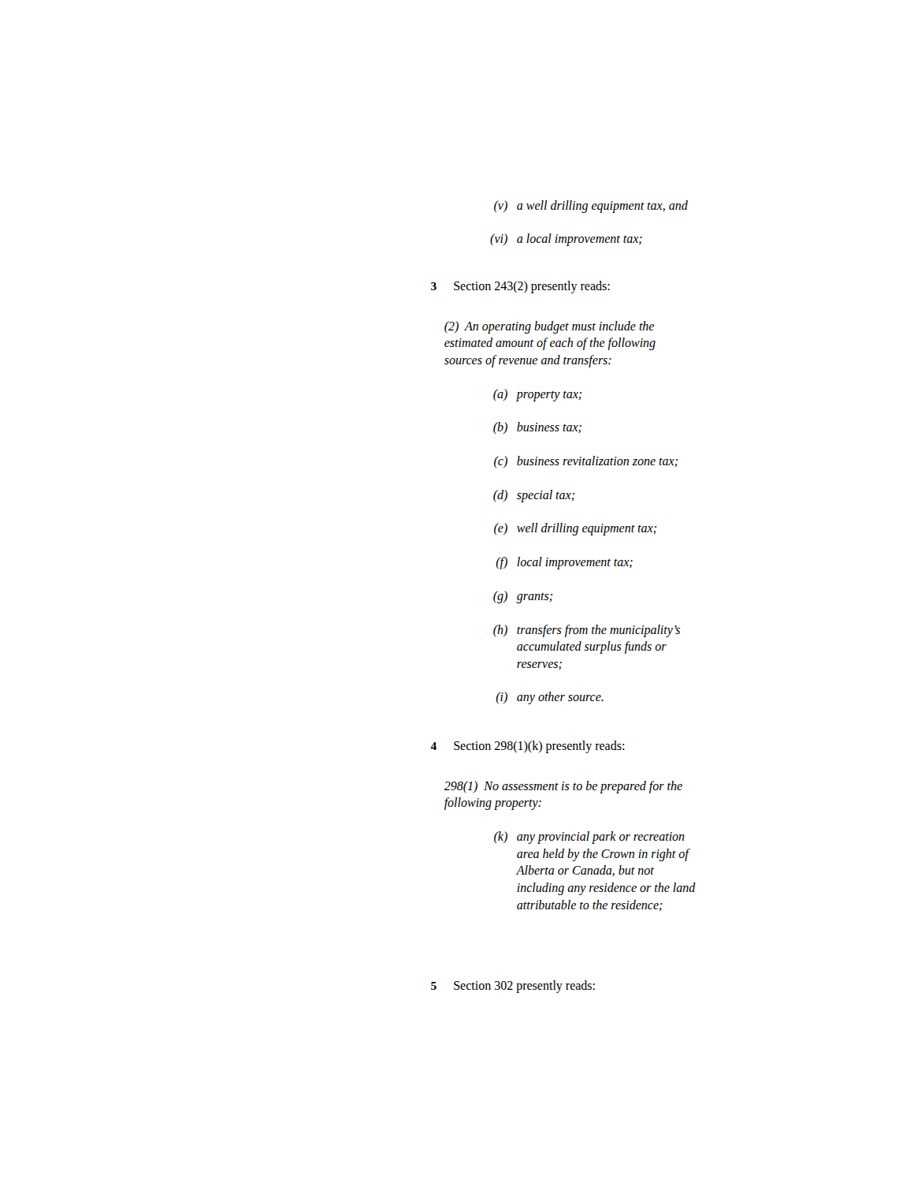(v)
a well drilling equipment tax, and
(vi)
a local improvement tax;
3
Section 243(2) presently reads:
(2) An operating budget must include the estimated amount of each of the following sources of revenue and transfers:
(a)
property tax;
(b)
business tax;
(c)
business revitalization zone tax;
(d)
special tax;
(e)
well drilling equipment tax;
(f)
local improvement tax;
(g)
grants;
(h)
transfers from the municipality’s accumulated surplus funds or reserves;
(i)
any other source.
4
Section 298(1)(k) presently reads:
298(1) No assessment is to be prepared for the following property:
(k)
any provincial park or recreation area held by the Crown in right of Alberta or Canada, but not including any residence or the land attributable to the residence;
5
Section 302 presently reads: